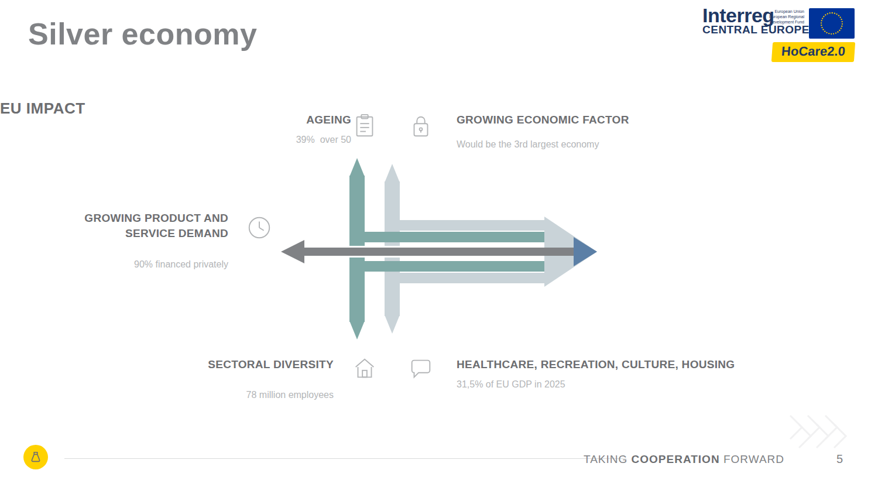Silver economy
InterregCENTRAL EUROPE
European Union
European Regional
Development Fund
HoCare2.0
AGEING 39% over 50
GROWING ECONOMIC FACTOR Would be the 3rd largest economy
GROWING PRODUCT AND
SERVICE DEMAND 90% financed privately
EU IMPACT
SECTORAL DIVERSITY 78 million employees
HEALTHCARE, RECREATION, CULTURE, HOUSING 31,5% of EU GDP in 2025
TAKING COOPERATION FORWARD
5